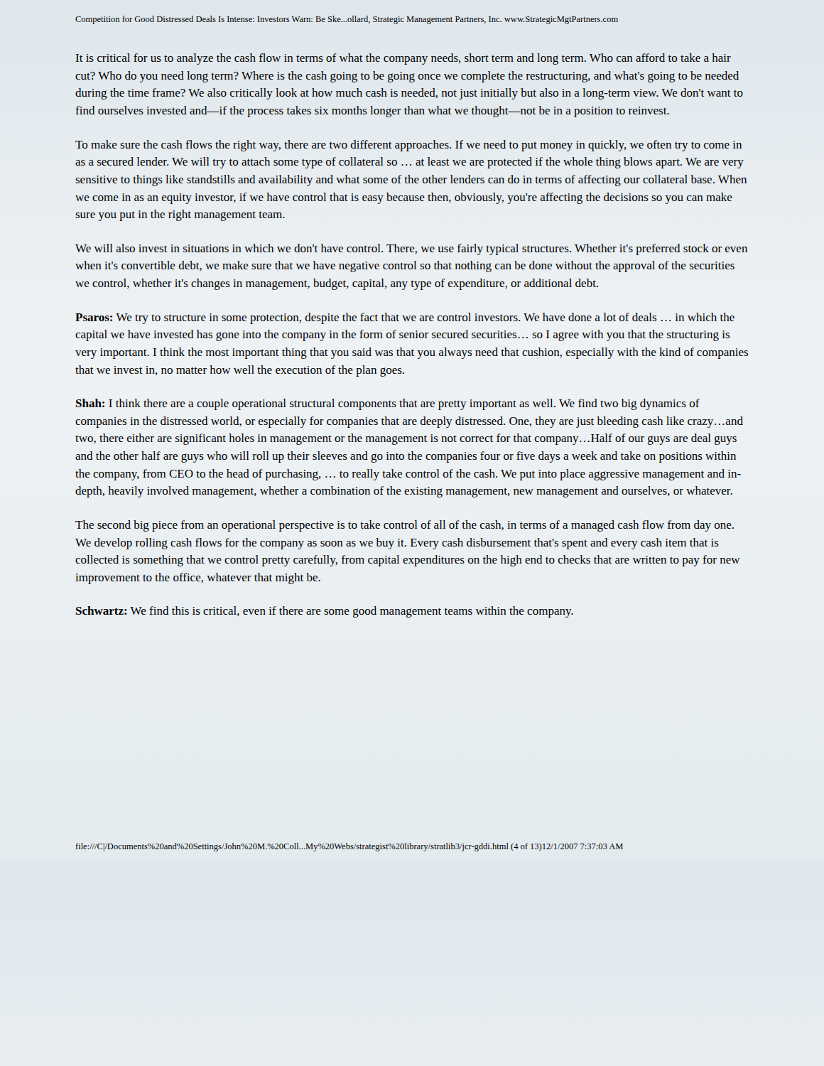Competition for Good Distressed Deals Is Intense: Investors Warn: Be Ske...ollard, Strategic Management Partners, Inc. www.StrategicMgtPartners.com
It is critical for us to analyze the cash flow in terms of what the company needs, short term and long term. Who can afford to take a hair cut? Who do you need long term? Where is the cash going to be going once we complete the restructuring, and what's going to be needed during the time frame? We also critically look at how much cash is needed, not just initially but also in a long-term view. We don't want to find ourselves invested and—if the process takes six months longer than what we thought—not be in a position to reinvest.
To make sure the cash flows the right way, there are two different approaches. If we need to put money in quickly, we often try to come in as a secured lender. We will try to attach some type of collateral so … at least we are protected if the whole thing blows apart. We are very sensitive to things like standstills and availability and what some of the other lenders can do in terms of affecting our collateral base. When we come in as an equity investor, if we have control that is easy because then, obviously, you're affecting the decisions so you can make sure you put in the right management team.
We will also invest in situations in which we don't have control. There, we use fairly typical structures. Whether it's preferred stock or even when it's convertible debt, we make sure that we have negative control so that nothing can be done without the approval of the securities we control, whether it's changes in management, budget, capital, any type of expenditure, or additional debt.
Psaros: We try to structure in some protection, despite the fact that we are control investors. We have done a lot of deals … in which the capital we have invested has gone into the company in the form of senior secured securities… so I agree with you that the structuring is very important. I think the most important thing that you said was that you always need that cushion, especially with the kind of companies that we invest in, no matter how well the execution of the plan goes.
Shah: I think there are a couple operational structural components that are pretty important as well. We find two big dynamics of companies in the distressed world, or especially for companies that are deeply distressed. One, they are just bleeding cash like crazy…and two, there either are significant holes in management or the management is not correct for that company…Half of our guys are deal guys and the other half are guys who will roll up their sleeves and go into the companies four or five days a week and take on positions within the company, from CEO to the head of purchasing, … to really take control of the cash. We put into place aggressive management and in-depth, heavily involved management, whether a combination of the existing management, new management and ourselves, or whatever.
The second big piece from an operational perspective is to take control of all of the cash, in terms of a managed cash flow from day one. We develop rolling cash flows for the company as soon as we buy it. Every cash disbursement that's spent and every cash item that is collected is something that we control pretty carefully, from capital expenditures on the high end to checks that are written to pay for new improvement to the office, whatever that might be.
Schwartz: We find this is critical, even if there are some good management teams within the company.
file:///C|/Documents%20and%20Settings/John%20M.%20Coll...My%20Webs/strategist%20library/stratlib3/jcr-gddi.html (4 of 13)12/1/2007 7:37:03 AM